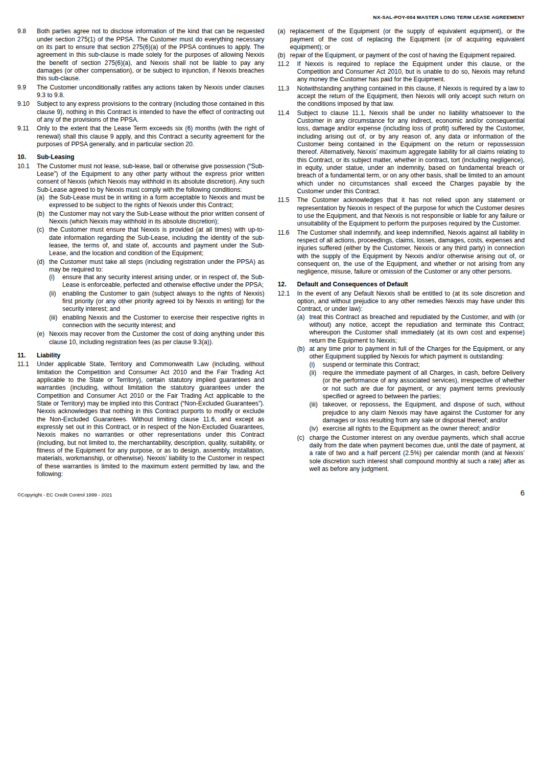NX-SAL-POY-004 MASTER LONG TERM LEASE AGREEMENT
9.8
Both parties agree not to disclose information of the kind that can be requested under section 275(1) of the PPSA. The Customer must do everything necessary on its part to ensure that section 275(6)(a) of the PPSA continues to apply. The agreement in this sub-clause is made solely for the purposes of allowing Nexxis the benefit of section 275(6)(a), and Nexxis shall not be liable to pay any damages (or other compensation), or be subject to injunction, if Nexxis breaches this sub-clause.
9.9
The Customer unconditionally ratifies any actions taken by Nexxis under clauses 9.3 to 9.8.
9.10
Subject to any express provisions to the contrary (including those contained in this clause 9), nothing in this Contract is intended to have the effect of contracting out of any of the provisions of the PPSA.
9.11
Only to the extent that the Lease Term exceeds six (6) months (with the right of renewal) shall this clause 9 apply, and this Contract a security agreement for the purposes of PPSA generally, and in particular section 20.
10.
Sub-Leasing
10.1
The Customer must not lease, sub-lease, bail or otherwise give possession (“Sub-Lease”) of the Equipment to any other party without the express prior written consent of Nexxis (which Nexxis may withhold in its absolute discretion). Any such Sub-Lease agreed to by Nexxis must comply with the following conditions:
(a)
the Sub-Lease must be in writing in a form acceptable to Nexxis and must be expressed to be subject to the rights of Nexxis under this Contract;
(b)
the Customer may not vary the Sub-Lease without the prior written consent of Nexxis (which Nexxis may withhold in its absolute discretion);
(c)
the Customer must ensure that Nexxis is provided (at all times) with up-to-date information regarding the Sub-Lease, including the identity of the sub-leasee, the terms of, and state of, accounts and payment under the Sub-Lease, and the location and condition of the Equipment;
(d)
the Customer must take all steps (including registration under the PPSA) as may be required to:
(i)
ensure that any security interest arising under, or in respect of, the Sub-Lease is enforceable, perfected and otherwise effective under the PPSA;
(ii)
enabling the Customer to gain (subject always to the rights of Nexxis) first priority (or any other priority agreed toi by Nexxis in writing) for the security interest; and
(iii)
enabling Nexxis and the Customer to exercise their respective rights in connection with the security interest; and
(e)
Nexxis may recover from the Customer the cost of doing anything under this clause 10, including registration fees (as per clause 9.3(a)).
11.
Liability
11.1
Under applicable State, Territory and Commonwealth Law (including, without limitation the Competition and Consumer Act 2010 and the Fair Trading Act applicable to the State or Territory), certain statutory implied guarantees and warranties (including, without limitation the statutory guarantees under the Competition and Consumer Act 2010 or the Fair Trading Act applicable to the State or Territory) may be implied into this Contract (“Non-Excluded Guarantees”). Nexxis acknowledges that nothing in this Contract purports to modify or exclude the Non-Excluded Guarantees. Without limiting clause 11.6, and except as expressly set out in this Contract, or in respect of the Non-Excluded Guarantees, Nexxis makes no warranties or other representations under this Contract (including, but not limited to, the merchantability, description, quality, suitability, or fitness of the Equipment for any purpose, or as to design, assembly, installation, materials, workmanship, or otherwise). Nexxis’ liability to the Customer in respect of these warranties is limited to the maximum extent permitted by law, and the following:
(a)
replacement of the Equipment (or the supply of equivalent equipment), or the payment of the cost of replacing the Equipment (or of acquiring equivalent equipment); or
(b)
repair of the Equipment, or payment of the cost of having the Equipment repaired.
11.2
If Nexxis is required to replace the Equipment under this clause, or the Competition and Consumer Act 2010, but is unable to do so, Nexxis may refund any money the Customer has paid for the Equipment.
11.3
Notwithstanding anything contained in this clause, if Nexxis is required by a law to accept the return of the Equipment, then Nexxis will only accept such return on the conditions imposed by that law.
11.4
Subject to clause 11.1, Nexxis shall be under no liability whatsoever to the Customer in any circumstance for any indirect, economic and/or consequential loss, damage and/or expense (including loss of profit) suffered by the Customer, including arising out of, or by any reason of, any data or information of the Customer being contained in the Equipment on the return or repossession thereof. Alternatively, Nexxis’ maximum aggregate liability for all claims relating to this Contract, or its subject matter, whether in contract, tort (including negligence), in equity, under statue, under an indemnity, based on fundamental breach or breach of a fundamental term, or on any other basis, shall be limited to an amount which under no circumstances shall exceed the Charges payable by the Customer under this Contract.
11.5
The Customer acknowledges that it has not relied upon any statement or representation by Nexxis in respect of the purpose for which the Customer desires to use the Equipment, and that Nexxis is not responsible or liable for any failure or unsuitability of the Equipment to perform the purposes required by the Customer.
11.6
The Customer shall indemnify, and keep indemnified, Nexxis against all liability in respect of all actions, proceedings, claims, losses, damages, costs, expenses and injuries suffered (either by the Customer, Nexxis or any third party) in connection with the supply of the Equipment by Nexxis and/or otherwise arising out of, or consequent on, the use of the Equipment, and whether or not arising from any negligence, misuse, failure or omission of the Customer or any other persons.
12.
Default and Consequences of Default
12.1
In the event of any Default Nexxis shall be entitled to (at its sole discretion and option, and without prejudice to any other remedies Nexxis may have under this Contract, or under law):
(a)
treat this Contract as breached and repudiated by the Customer, and with (or without) any notice, accept the repudiation and terminate this Contract; whereupon the Customer shall immediately (at its own cost and expense) return the Equipment to Nexxis;
(b)
at any time prior to payment in full of the Charges for the Equipment, or any other Equipment supplied by Nexxis for which payment is outstanding:
(i)
suspend or terminate this Contract;
(ii)
require the immediate payment of all Charges, in cash, before Delivery (or the performance of any associated services), irrespective of whether or not such are due for payment, or any payment terms previously specified or agreed to between the parties;
(iii)
takeover, or repossess, the Equipment, and dispose of such, without prejudice to any claim Nexxis may have against the Customer for any damages or loss resulting from any sale or disposal thereof; and/or
(iv)
exercise all rights to the Equipment as the owner thereof; and/or
(c)
charge the Customer interest on any overdue payments, which shall accrue daily from the date when payment becomes due, until the date of payment, at a rate of two and a half percent (2.5%) per calendar month (and at Nexxis’ sole discretion such interest shall compound monthly at such a rate) after as well as before any judgment.
©Copyright - EC Credit Control 1999 - 2021
6